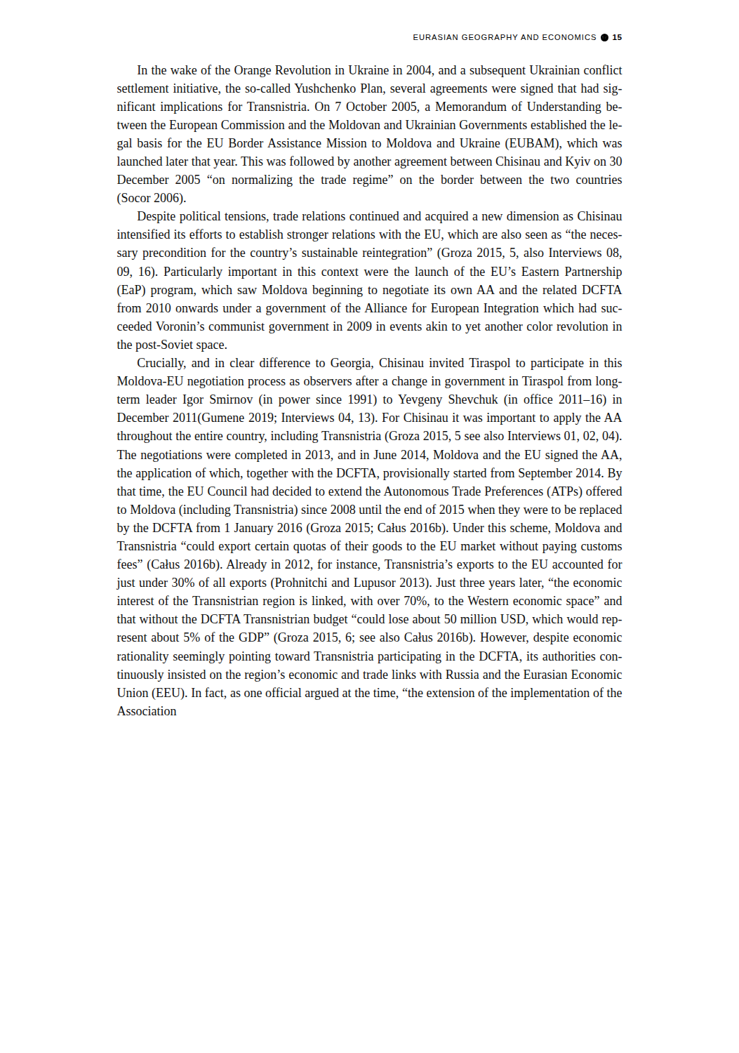Eurasian Geography and Economics ☞ 15
In the wake of the Orange Revolution in Ukraine in 2004, and a subsequent Ukrainian conflict settlement initiative, the so-called Yushchenko Plan, several agreements were signed that had significant implications for Transnistria. On 7 October 2005, a Memorandum of Understanding between the European Commission and the Moldovan and Ukrainian Governments established the legal basis for the EU Border Assistance Mission to Moldova and Ukraine (EUBAM), which was launched later that year. This was followed by another agreement between Chisinau and Kyiv on 30 December 2005 “on normalizing the trade regime” on the border between the two countries (Socor 2006).
Despite political tensions, trade relations continued and acquired a new dimension as Chisinau intensified its efforts to establish stronger relations with the EU, which are also seen as “the necessary precondition for the country’s sustainable reintegration” (Groza 2015, 5, also Interviews 08, 09, 16). Particularly important in this context were the launch of the EU’s Eastern Partnership (EaP) program, which saw Moldova beginning to negotiate its own AA and the related DCFTA from 2010 onwards under a government of the Alliance for European Integration which had succeeded Voronin’s communist government in 2009 in events akin to yet another color revolution in the post-Soviet space.
Crucially, and in clear difference to Georgia, Chisinau invited Tiraspol to participate in this Moldova-EU negotiation process as observers after a change in government in Tiraspol from long-term leader Igor Smirnov (in power since 1991) to Yevgeny Shevchuk (in office 2011–16) in December 2011(Gumene 2019; Interviews 04, 13). For Chisinau it was important to apply the AA throughout the entire country, including Transnistria (Groza 2015, 5 see also Interviews 01, 02, 04). The negotiations were completed in 2013, and in June 2014, Moldova and the EU signed the AA, the application of which, together with the DCFTA, provisionally started from September 2014. By that time, the EU Council had decided to extend the Autonomous Trade Preferences (ATPs) offered to Moldova (including Transnistria) since 2008 until the end of 2015 when they were to be replaced by the DCFTA from 1 January 2016 (Groza 2015; Całus 2016b). Under this scheme, Moldova and Transnistria “could export certain quotas of their goods to the EU market without paying customs fees” (Całus 2016b). Already in 2012, for instance, Transnistria’s exports to the EU accounted for just under 30% of all exports (Prohnitchi and Lupusor 2013). Just three years later, “the economic interest of the Transnistrian region is linked, with over 70%, to the Western economic space” and that without the DCFTA Transnistrian budget “could lose about 50 million USD, which would represent about 5% of the GDP” (Groza 2015, 6; see also Całus 2016b). However, despite economic rationality seemingly pointing toward Transnistria participating in the DCFTA, its authorities continuously insisted on the region’s economic and trade links with Russia and the Eurasian Economic Union (EEU). In fact, as one official argued at the time, “the extension of the implementation of the Association